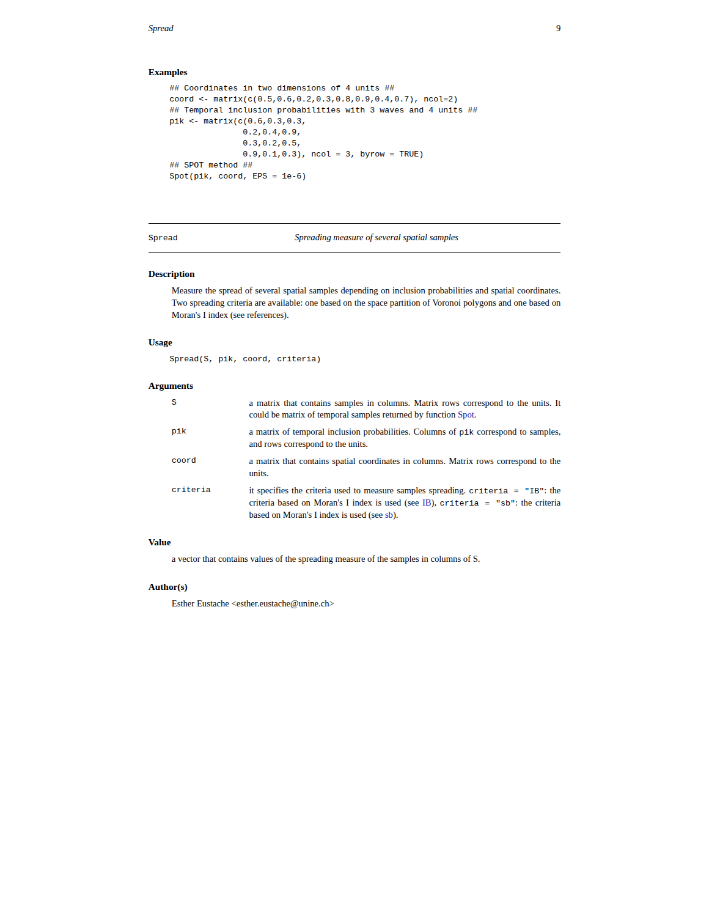Spread 9
Examples
## Coordinates in two dimensions of 4 units ##
coord <- matrix(c(0.5,0.6,0.2,0.3,0.8,0.9,0.4,0.7), ncol=2)
## Temporal inclusion probabilities with 3 waves and 4 units ##
pik <- matrix(c(0.6,0.3,0.3,
               0.2,0.4,0.9,
               0.3,0.2,0.5,
               0.9,0.1,0.3), ncol = 3, byrow = TRUE)
## SPOT method ##
Spot(pik, coord, EPS = 1e-6)
Spread Spreading measure of several spatial samples
Description
Measure the spread of several spatial samples depending on inclusion probabilities and spatial coordinates. Two spreading criteria are available: one based on the space partition of Voronoi polygons and one based on Moran's I index (see references).
Usage
Spread(S, pik, coord, criteria)
Arguments
S
a matrix that contains samples in columns. Matrix rows correspond to the units. It could be matrix of temporal samples returned by function Spot.
pik
a matrix of temporal inclusion probabilities. Columns of pik correspond to samples, and rows correspond to the units.
coord
a matrix that contains spatial coordinates in columns. Matrix rows correspond to the units.
criteria
it specifies the criteria used to measure samples spreading. criteria = "IB": the criteria based on Moran's I index is used (see IB), criteria = "sb": the criteria based on Moran's I index is used (see sb).
Value
a vector that contains values of the spreading measure of the samples in columns of S.
Author(s)
Esther Eustache <esther.eustache@unine.ch>